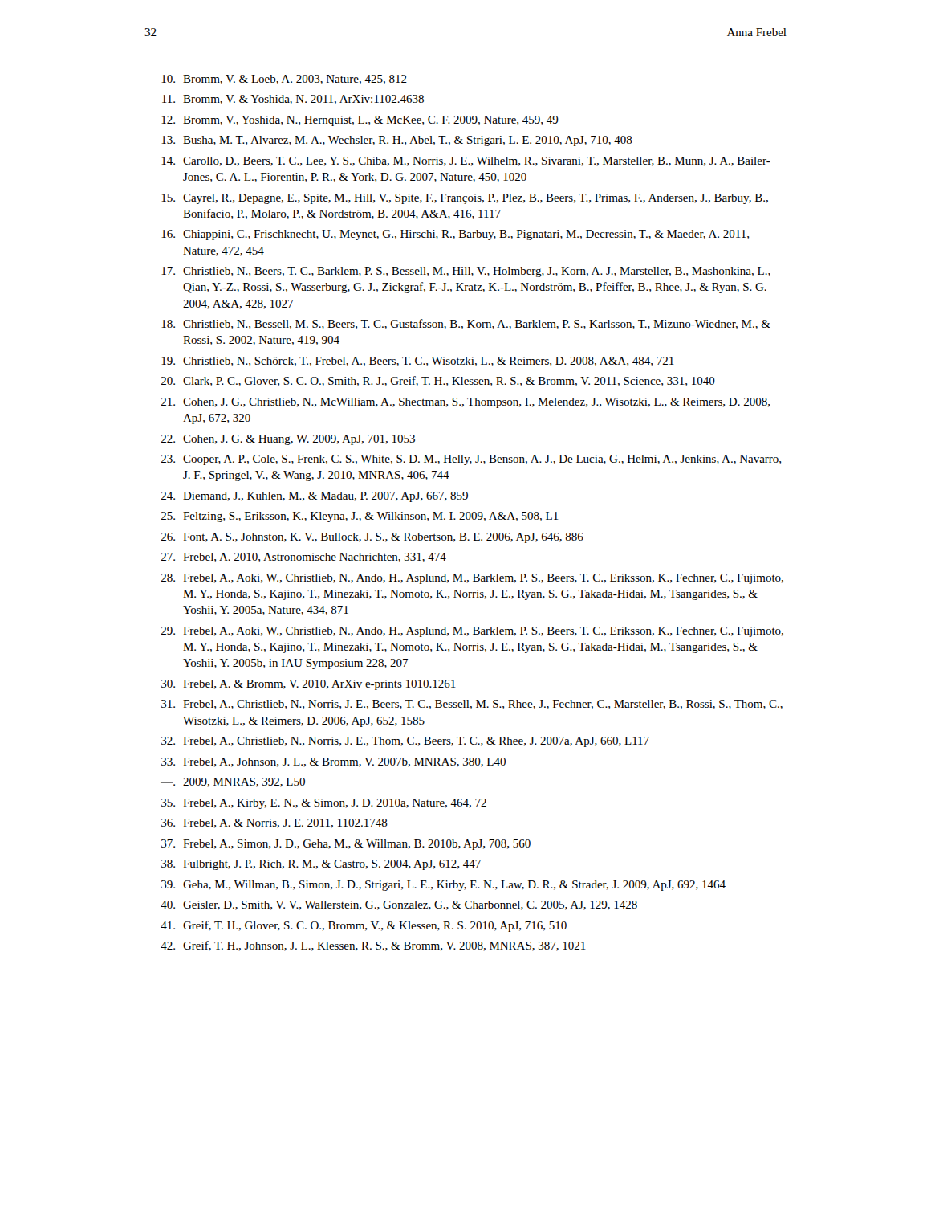32 Anna Frebel
Bromm, V. & Loeb, A. 2003, Nature, 425, 812
Bromm, V. & Yoshida, N. 2011, ArXiv:1102.4638
Bromm, V., Yoshida, N., Hernquist, L., & McKee, C. F. 2009, Nature, 459, 49
Busha, M. T., Alvarez, M. A., Wechsler, R. H., Abel, T., & Strigari, L. E. 2010, ApJ, 710, 408
Carollo, D., Beers, T. C., Lee, Y. S., Chiba, M., Norris, J. E., Wilhelm, R., Sivarani, T., Marsteller, B., Munn, J. A., Bailer-Jones, C. A. L., Fiorentin, P. R., & York, D. G. 2007, Nature, 450, 1020
Cayrel, R., Depagne, E., Spite, M., Hill, V., Spite, F., François, P., Plez, B., Beers, T., Primas, F., Andersen, J., Barbuy, B., Bonifacio, P., Molaro, P., & Nordström, B. 2004, A&A, 416, 1117
Chiappini, C., Frischknecht, U., Meynet, G., Hirschi, R., Barbuy, B., Pignatari, M., Decressin, T., & Maeder, A. 2011, Nature, 472, 454
Christlieb, N., Beers, T. C., Barklem, P. S., Bessell, M., Hill, V., Holmberg, J., Korn, A. J., Marsteller, B., Mashonkina, L., Qian, Y.-Z., Rossi, S., Wasserburg, G. J., Zickgraf, F.-J., Kratz, K.-L., Nordström, B., Pfeiffer, B., Rhee, J., & Ryan, S. G. 2004, A&A, 428, 1027
Christlieb, N., Bessell, M. S., Beers, T. C., Gustafsson, B., Korn, A., Barklem, P. S., Karlsson, T., Mizuno-Wiedner, M., & Rossi, S. 2002, Nature, 419, 904
Christlieb, N., Schörck, T., Frebel, A., Beers, T. C., Wisotzki, L., & Reimers, D. 2008, A&A, 484, 721
Clark, P. C., Glover, S. C. O., Smith, R. J., Greif, T. H., Klessen, R. S., & Bromm, V. 2011, Science, 331, 1040
Cohen, J. G., Christlieb, N., McWilliam, A., Shectman, S., Thompson, I., Melendez, J., Wisotzki, L., & Reimers, D. 2008, ApJ, 672, 320
Cohen, J. G. & Huang, W. 2009, ApJ, 701, 1053
Cooper, A. P., Cole, S., Frenk, C. S., White, S. D. M., Helly, J., Benson, A. J., De Lucia, G., Helmi, A., Jenkins, A., Navarro, J. F., Springel, V., & Wang, J. 2010, MNRAS, 406, 744
Diemand, J., Kuhlen, M., & Madau, P. 2007, ApJ, 667, 859
Feltzing, S., Eriksson, K., Kleyna, J., & Wilkinson, M. I. 2009, A&A, 508, L1
Font, A. S., Johnston, K. V., Bullock, J. S., & Robertson, B. E. 2006, ApJ, 646, 886
Frebel, A. 2010, Astronomische Nachrichten, 331, 474
Frebel, A., Aoki, W., Christlieb, N., Ando, H., Asplund, M., Barklem, P. S., Beers, T. C., Eriksson, K., Fechner, C., Fujimoto, M. Y., Honda, S., Kajino, T., Minezaki, T., Nomoto, K., Norris, J. E., Ryan, S. G., Takada-Hidai, M., Tsangarides, S., & Yoshii, Y. 2005a, Nature, 434, 871
Frebel, A., Aoki, W., Christlieb, N., Ando, H., Asplund, M., Barklem, P. S., Beers, T. C., Eriksson, K., Fechner, C., Fujimoto, M. Y., Honda, S., Kajino, T., Minezaki, T., Nomoto, K., Norris, J. E., Ryan, S. G., Takada-Hidai, M., Tsangarides, S., & Yoshii, Y. 2005b, in IAU Symposium 228, 207
Frebel, A. & Bromm, V. 2010, ArXiv e-prints 1010.1261
Frebel, A., Christlieb, N., Norris, J. E., Beers, T. C., Bessell, M. S., Rhee, J., Fechner, C., Marsteller, B., Rossi, S., Thom, C., Wisotzki, L., & Reimers, D. 2006, ApJ, 652, 1585
Frebel, A., Christlieb, N., Norris, J. E., Thom, C., Beers, T. C., & Rhee, J. 2007a, ApJ, 660, L117
Frebel, A., Johnson, J. L., & Bromm, V. 2007b, MNRAS, 380, L40
2009, MNRAS, 392, L50
Frebel, A., Kirby, E. N., & Simon, J. D. 2010a, Nature, 464, 72
Frebel, A. & Norris, J. E. 2011, 1102.1748
Frebel, A., Simon, J. D., Geha, M., & Willman, B. 2010b, ApJ, 708, 560
Fulbright, J. P., Rich, R. M., & Castro, S. 2004, ApJ, 612, 447
Geha, M., Willman, B., Simon, J. D., Strigari, L. E., Kirby, E. N., Law, D. R., & Strader, J. 2009, ApJ, 692, 1464
Geisler, D., Smith, V. V., Wallerstein, G., Gonzalez, G., & Charbonnel, C. 2005, AJ, 129, 1428
Greif, T. H., Glover, S. C. O., Bromm, V., & Klessen, R. S. 2010, ApJ, 716, 510
Greif, T. H., Johnson, J. L., Klessen, R. S., & Bromm, V. 2008, MNRAS, 387, 1021